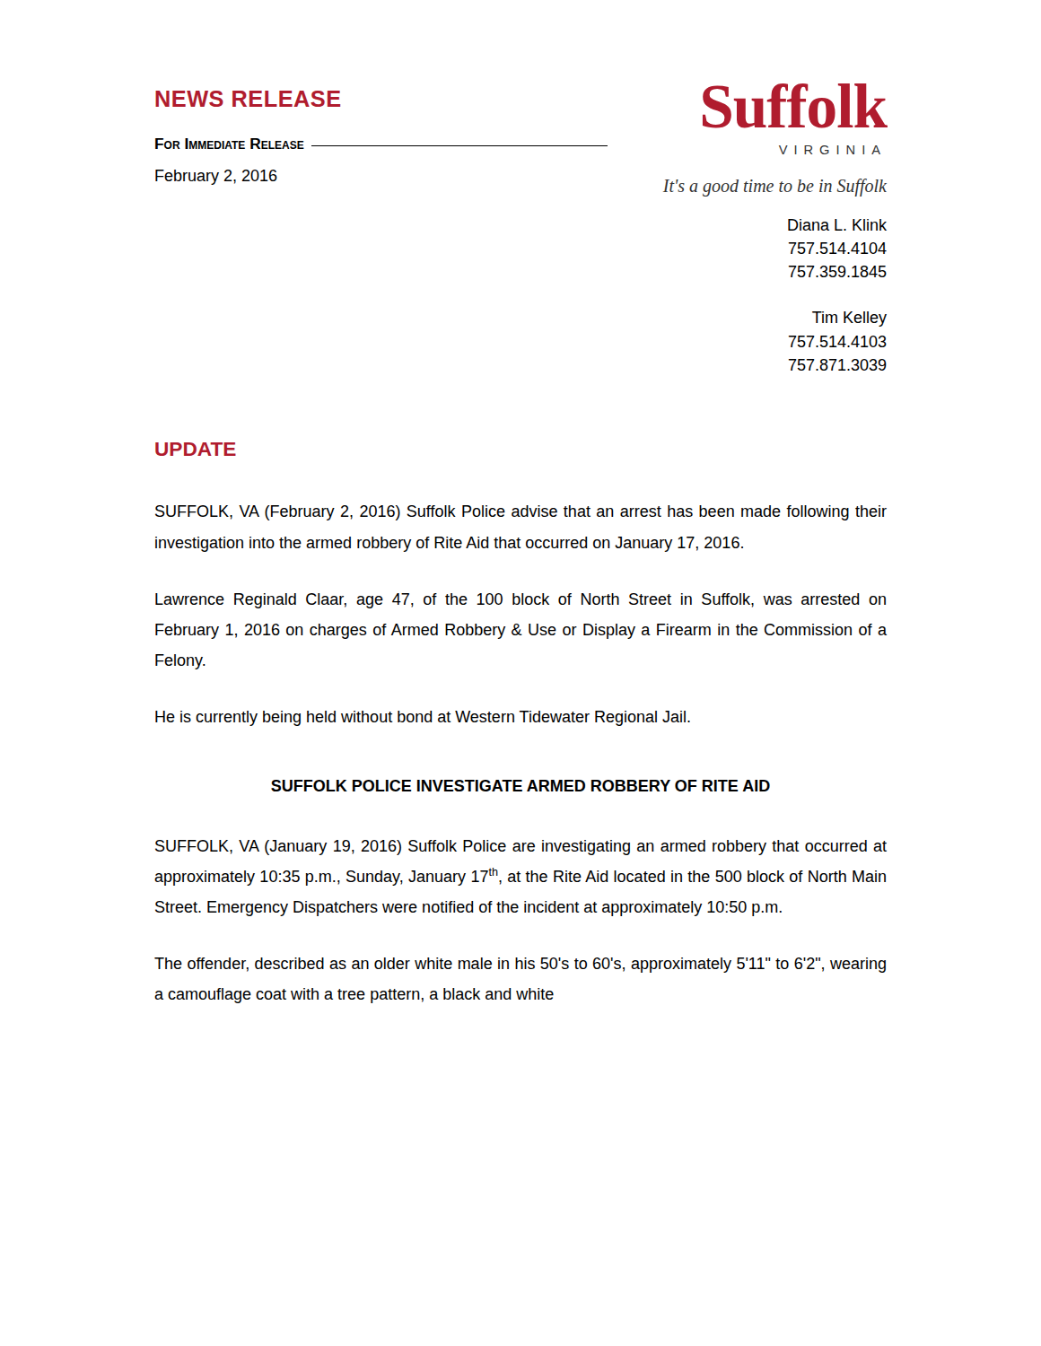Suffolk
VIRGINIA
It's a good time to be in Suffolk
NEWS RELEASE
For Immediate Release
February 2, 2016
Diana L. Klink
757.514.4104
757.359.1845
Tim Kelley
757.514.4103
757.871.3039
UPDATE
SUFFOLK, VA (February 2, 2016) Suffolk Police advise that an arrest has been made following their investigation into the armed robbery of Rite Aid that occurred on January 17, 2016.
Lawrence Reginald Claar, age 47, of the 100 block of North Street in Suffolk, was arrested on February 1, 2016 on charges of Armed Robbery & Use or Display a Firearm in the Commission of a Felony.
He is currently being held without bond at Western Tidewater Regional Jail.
SUFFOLK POLICE INVESTIGATE ARMED ROBBERY OF RITE AID
SUFFOLK, VA (January 19, 2016) Suffolk Police are investigating an armed robbery that occurred at approximately 10:35 p.m., Sunday, January 17th, at the Rite Aid located in the 500 block of North Main Street. Emergency Dispatchers were notified of the incident at approximately 10:50 p.m.
The offender, described as an older white male in his 50's to 60's, approximately 5'11" to 6'2", wearing a camouflage coat with a tree pattern, a black and white